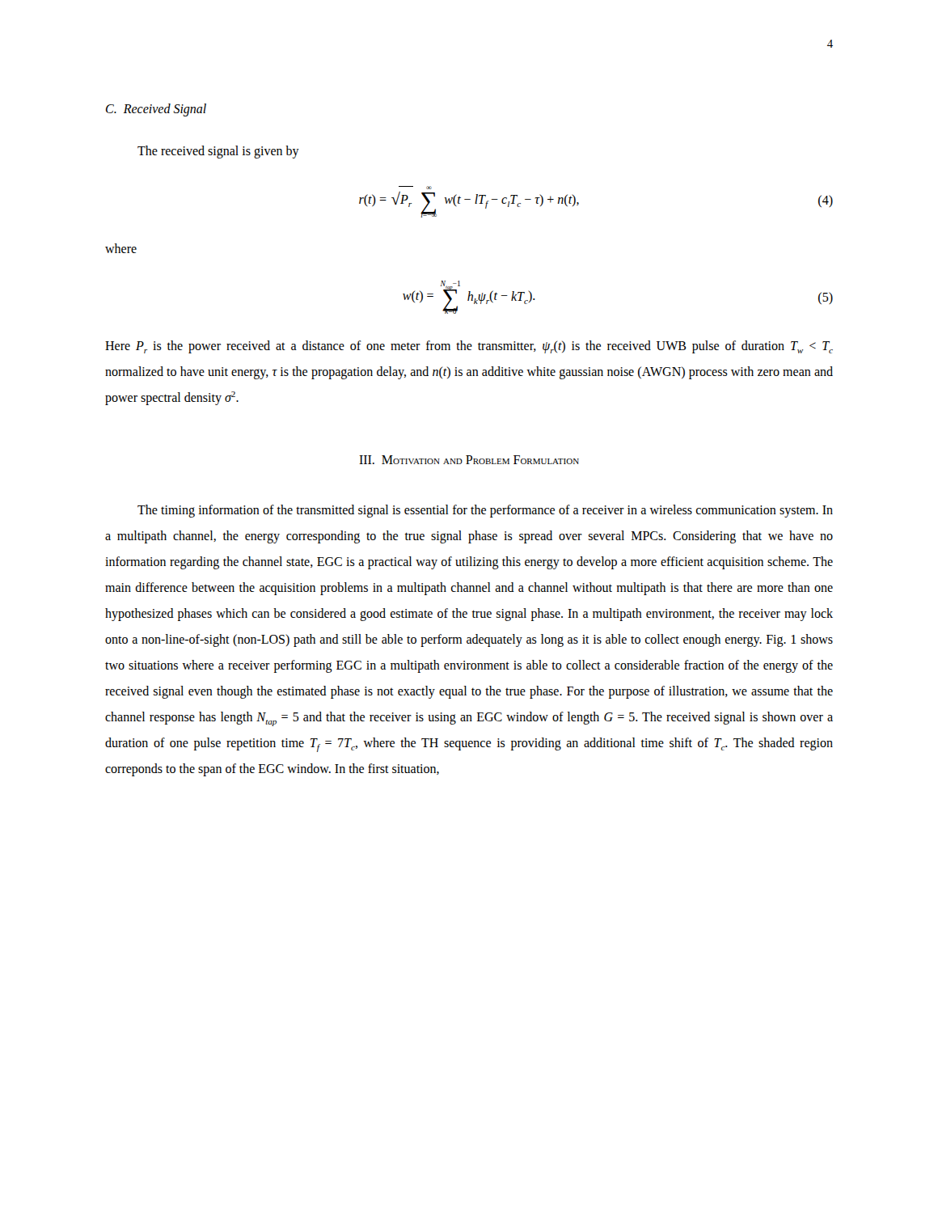4
C. Received Signal
The received signal is given by
r(t) = √Pr ∞∑l=−∞ w(t − lTf − clTc − τ) + n(t),
(4)
where
w(t) = Ntap−1∑k=0 hkψr(t − kTc).
(5)
Here Pr is the power received at a distance of one meter from the transmitter, ψr(t) is the received UWB pulse of duration Tw < Tc normalized to have unit energy, τ is the propagation delay, and n(t) is an additive white gaussian noise (AWGN) process with zero mean and power spectral density σ2.
III. Motivation and Problem Formulation
The timing information of the transmitted signal is essential for the performance of a receiver in a wireless communication system. In a multipath channel, the energy corresponding to the true signal phase is spread over several MPCs. Considering that we have no information regarding the channel state, EGC is a practical way of utilizing this energy to develop a more efficient acquisition scheme. The main difference between the acquisition problems in a multipath channel and a channel without multipath is that there are more than one hypothesized phases which can be considered a good estimate of the true signal phase. In a multipath environment, the receiver may lock onto a non-line-of-sight (non-LOS) path and still be able to perform adequately as long as it is able to collect enough energy. Fig. 1 shows two situations where a receiver performing EGC in a multipath environment is able to collect a considerable fraction of the energy of the received signal even though the estimated phase is not exactly equal to the true phase. For the purpose of illustration, we assume that the channel response has length Ntap = 5 and that the receiver is using an EGC window of length G = 5. The received signal is shown over a duration of one pulse repetition time Tf = 7Tc, where the TH sequence is providing an additional time shift of Tc. The shaded region correponds to the span of the EGC window. In the first situation,